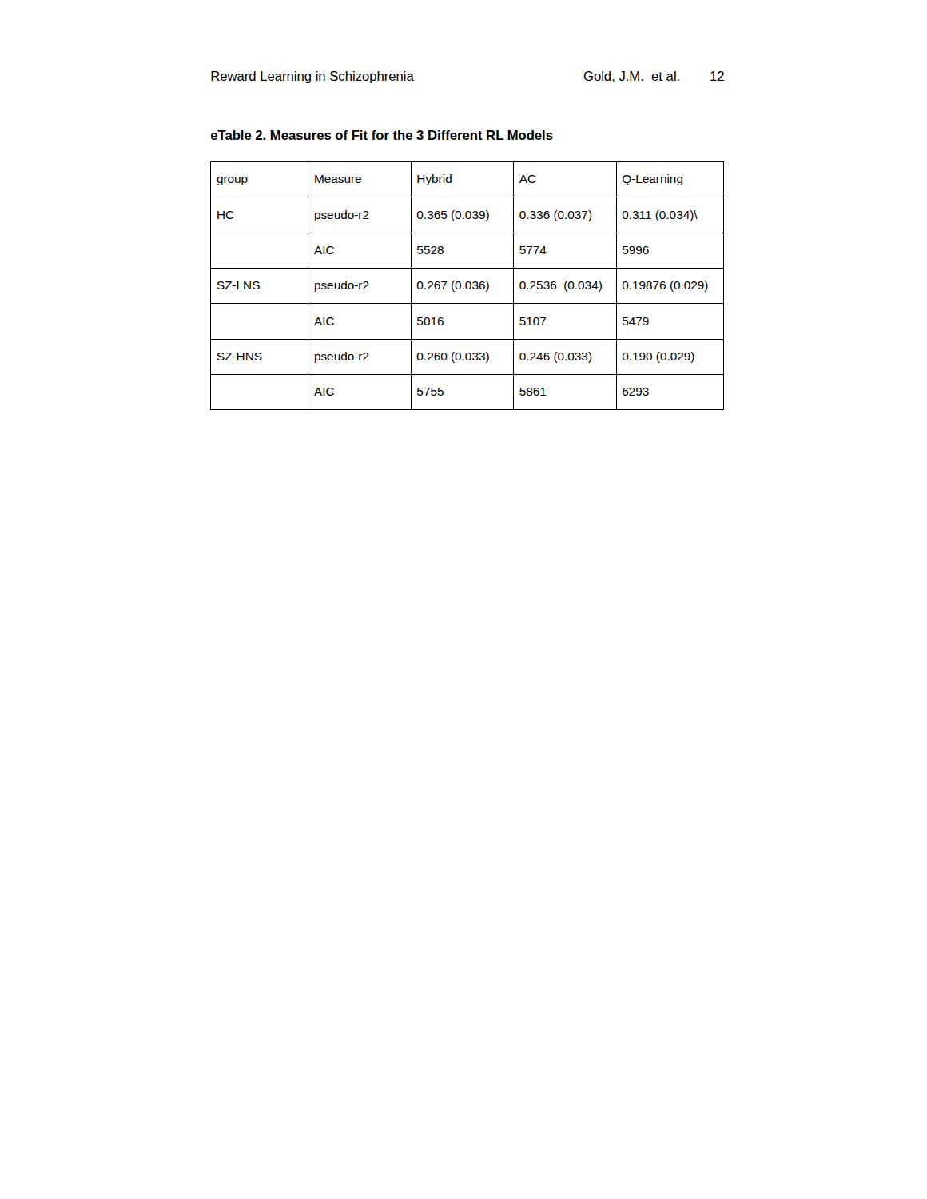Reward Learning in Schizophrenia Gold, J.M. et al.12
eTable 2. Measures of Fit for the 3 Different RL Models
| group | Measure | Hybrid | AC | Q-Learning |
| HC | pseudo-r2 | 0.365 (0.039) | 0.336 (0.037) | 0.311 (0.034)\ |
| | AIC | 5528 | 5774 | 5996 |
| SZ-LNS | pseudo-r2 | 0.267 (0.036) | 0.2536 (0.034) | 0.19876 (0.029) |
| | AIC | 5016 | 5107 | 5479 |
| SZ-HNS | pseudo-r2 | 0.260 (0.033) | 0.246 (0.033) | 0.190 (0.029) |
| | AIC | 5755 | 5861 | 6293 |